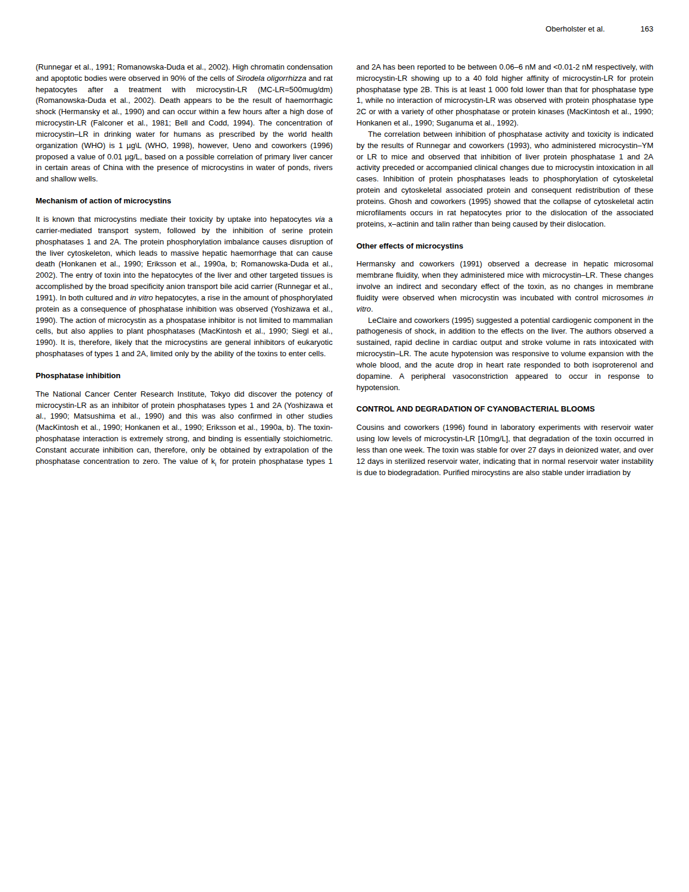Oberholster et al. 163
(Runnegar et al., 1991; Romanowska-Duda et al., 2002). High chromatin condensation and apoptotic bodies were observed in 90% of the cells of Sirodela oligorrhizza and rat hepatocytes after a treatment with microcystin-LR (MC-LR=500mug/dm) (Romanowska-Duda et al., 2002). Death appears to be the result of haemorrhagic shock (Hermansky et al., 1990) and can occur within a few hours after a high dose of microcystin-LR (Falconer et al., 1981; Bell and Codd, 1994). The concentration of microcystin–LR in drinking water for humans as prescribed by the world health organization (WHO) is 1 µg\L (WHO, 1998), however, Ueno and coworkers (1996) proposed a value of 0.01 µg/L, based on a possible correlation of primary liver cancer in certain areas of China with the presence of microcystins in water of ponds, rivers and shallow wells.
Mechanism of action of microcystins
It is known that microcystins mediate their toxicity by uptake into hepatocytes via a carrier-mediated transport system, followed by the inhibition of serine protein phosphatases 1 and 2A. The protein phosphorylation imbalance causes disruption of the liver cytoskeleton, which leads to massive hepatic haemorrhage that can cause death (Honkanen et al., 1990; Eriksson et al., 1990a, b; Romanowska-Duda et al., 2002). The entry of toxin into the hepatocytes of the liver and other targeted tissues is accomplished by the broad specificity anion transport bile acid carrier (Runnegar et al., 1991). In both cultured and in vitro hepatocytes, a rise in the amount of phosphorylated protein as a consequence of phosphatase inhibition was observed (Yoshizawa et al., 1990). The action of microcystin as a phospatase inhibitor is not limited to mammalian cells, but also applies to plant phosphatases (MacKintosh et al., 1990; Siegl et al., 1990). It is, therefore, likely that the microcystins are general inhibitors of eukaryotic phosphatases of types 1 and 2A, limited only by the ability of the toxins to enter cells.
Phosphatase inhibition
The National Cancer Center Research Institute, Tokyo did discover the potency of microcystin-LR as an inhibitor of protein phosphatases types 1 and 2A (Yoshizawa et al., 1990; Matsushima et al., 1990) and this was also confirmed in other studies (MacKintosh et al., 1990; Honkanen et al., 1990; Eriksson et al., 1990a, b). The toxin-phosphatase interaction is extremely strong, and binding is essentially stoichiometric. Constant accurate inhibition can, therefore, only be obtained by extrapolation of the phosphatase concentration to zero. The value of ki for protein phosphatase types 1 and 2A has been reported to be between 0.06–6 nM and <0.01-2 nM respectively, with microcystin-LR showing up to a 40 fold higher affinity of microcystin-LR for protein phosphatase type 2B. This is at least 1 000 fold lower than that for phosphatase type 1, while no interaction of microcystin-LR was observed with protein phosphatase type 2C or with a variety of other phosphatase or protein kinases (MacKintosh et al., 1990; Honkanen et al., 1990; Suganuma et al., 1992).
The correlation between inhibition of phosphatase activity and toxicity is indicated by the results of Runnegar and coworkers (1993), who administered microcystin–YM or LR to mice and observed that inhibition of liver protein phosphatase 1 and 2A activity preceded or accompanied clinical changes due to microcystin intoxication in all cases. Inhibition of protein phosphatases leads to phosphorylation of cytoskeletal protein and cytoskeletal associated protein and consequent redistribution of these proteins. Ghosh and coworkers (1995) showed that the collapse of cytoskeletal actin microfilaments occurs in rat hepatocytes prior to the dislocation of the associated proteins, x–actinin and talin rather than being caused by their dislocation.
Other effects of microcystins
Hermansky and coworkers (1991) observed a decrease in hepatic microsomal membrane fluidity, when they administered mice with microcystin–LR. These changes involve an indirect and secondary effect of the toxin, as no changes in membrane fluidity were observed when microcystin was incubated with control microsomes in vitro.
LeClaire and coworkers (1995) suggested a potential cardiogenic component in the pathogenesis of shock, in addition to the effects on the liver. The authors observed a sustained, rapid decline in cardiac output and stroke volume in rats intoxicated with microcystin–LR. The acute hypotension was responsive to volume expansion with the whole blood, and the acute drop in heart rate responded to both isoproterenol and dopamine. A peripheral vasoconstriction appeared to occur in response to hypotension.
Control and degradation of cyanobacterial blooms
Cousins and coworkers (1996) found in laboratory experiments with reservoir water using low levels of microcystin-LR [10mg/L], that degradation of the toxin occurred in less than one week. The toxin was stable for over 27 days in deionized water, and over 12 days in sterilized reservoir water, indicating that in normal reservoir water instability is due to biodegradation. Purified mirocystins are also stable under irradiation by